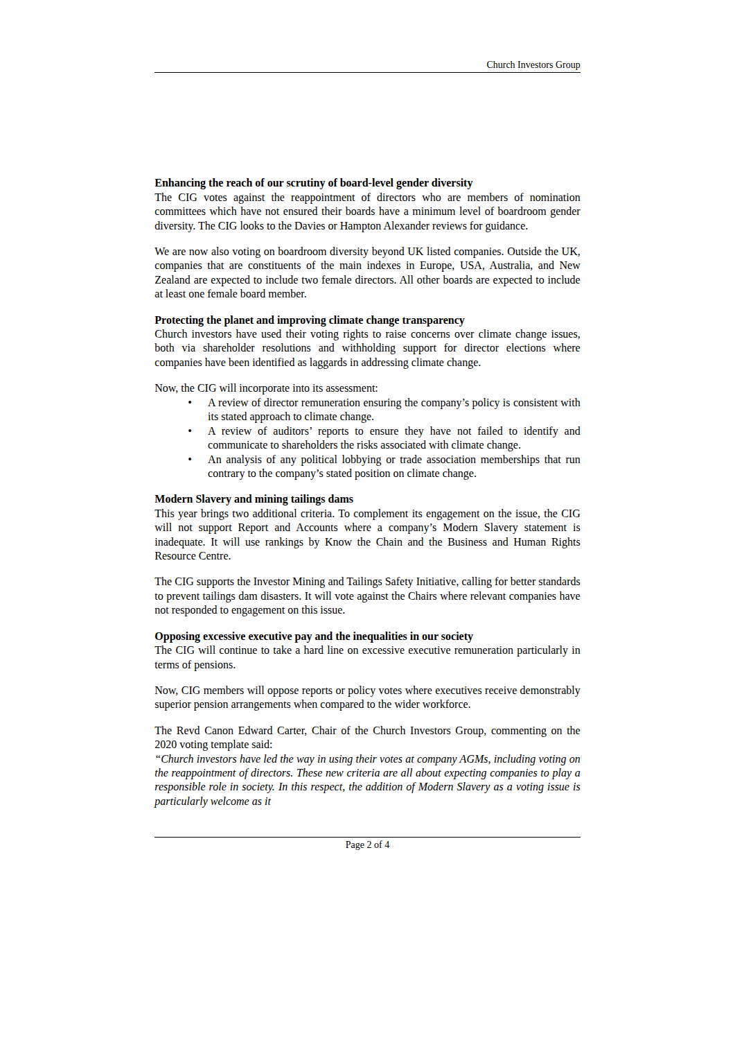Church Investors Group
Enhancing the reach of our scrutiny of board-level gender diversity
The CIG votes against the reappointment of directors who are members of nomination committees which have not ensured their boards have a minimum level of boardroom gender diversity. The CIG looks to the Davies or Hampton Alexander reviews for guidance.
We are now also voting on boardroom diversity beyond UK listed companies. Outside the UK, companies that are constituents of the main indexes in Europe, USA, Australia, and New Zealand are expected to include two female directors. All other boards are expected to include at least one female board member.
Protecting the planet and improving climate change transparency
Church investors have used their voting rights to raise concerns over climate change issues, both via shareholder resolutions and withholding support for director elections where companies have been identified as laggards in addressing climate change.
Now, the CIG will incorporate into its assessment:
A review of director remuneration ensuring the company’s policy is consistent with its stated approach to climate change.
A review of auditors’ reports to ensure they have not failed to identify and communicate to shareholders the risks associated with climate change.
An analysis of any political lobbying or trade association memberships that run contrary to the company’s stated position on climate change.
Modern Slavery and mining tailings dams
This year brings two additional criteria. To complement its engagement on the issue, the CIG will not support Report and Accounts where a company’s Modern Slavery statement is inadequate. It will use rankings by Know the Chain and the Business and Human Rights Resource Centre.
The CIG supports the Investor Mining and Tailings Safety Initiative, calling for better standards to prevent tailings dam disasters. It will vote against the Chairs where relevant companies have not responded to engagement on this issue.
Opposing excessive executive pay and the inequalities in our society
The CIG will continue to take a hard line on excessive executive remuneration particularly in terms of pensions.
Now, CIG members will oppose reports or policy votes where executives receive demonstrably superior pension arrangements when compared to the wider workforce.
The Revd Canon Edward Carter, Chair of the Church Investors Group, commenting on the 2020 voting template said:
“Church investors have led the way in using their votes at company AGMs, including voting on the reappointment of directors. These new criteria are all about expecting companies to play a responsible role in society. In this respect, the addition of Modern Slavery as a voting issue is particularly welcome as it
Page 2 of 4